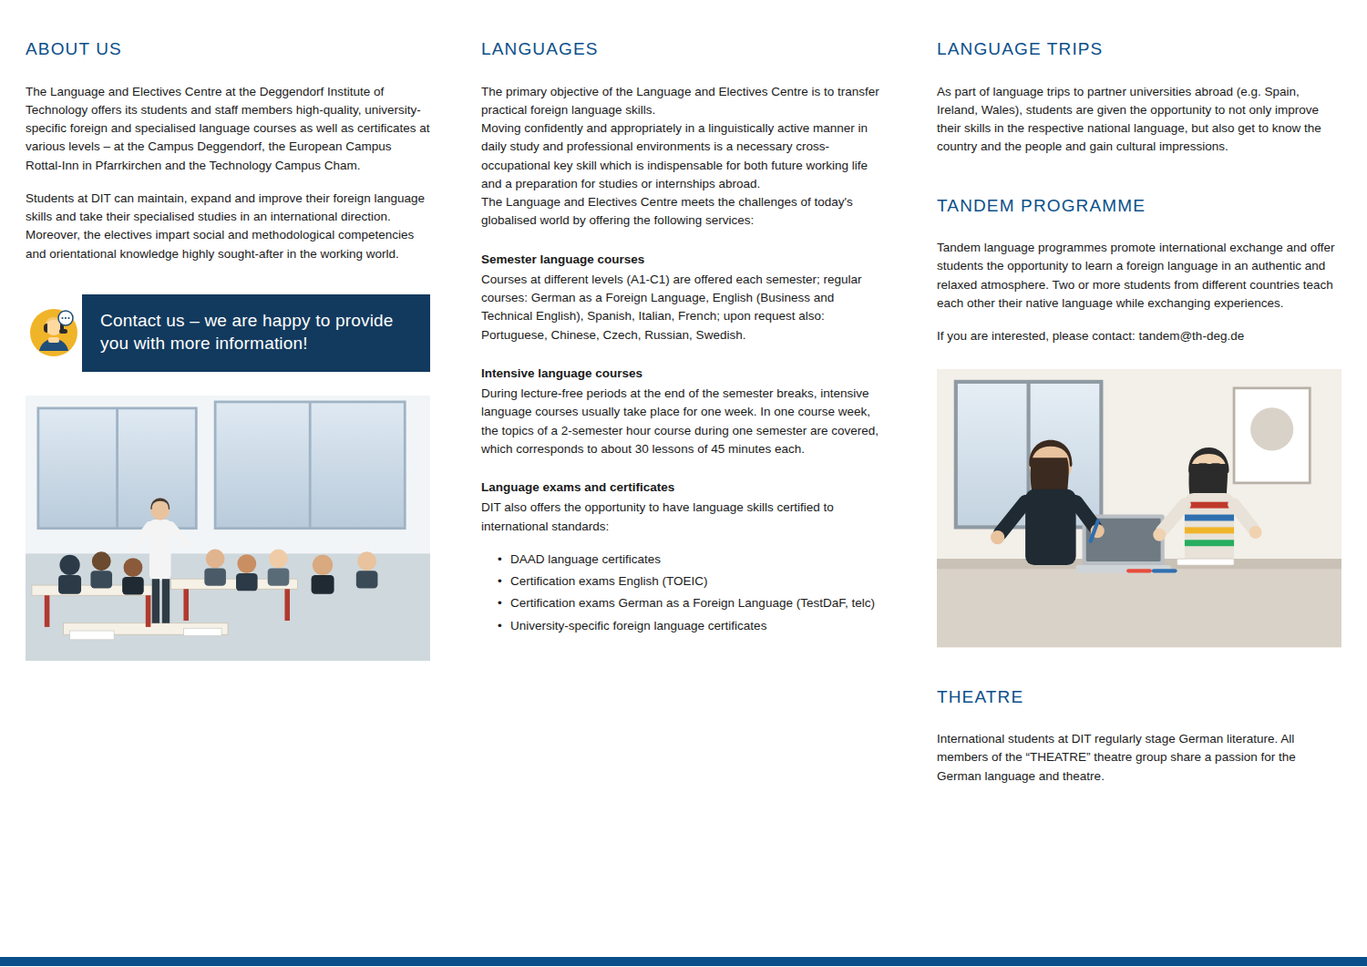About us
The Language and Electives Centre at the Deggendorf Institute of Technology offers its students and staff members high-quality, university-specific foreign and specialised language courses as well as certificates at various levels – at the Campus Deggendorf, the European Campus Rottal-Inn in Pfarrkirchen and the Technology Campus Cham.
Students at DIT can maintain, expand and improve their foreign language skills and take their specialised studies in an international direction. Moreover, the electives impart social and methodological competencies and orientational knowledge highly sought-after in the working world.
Contact us – we are happy to provide you with more information!
Languages
The primary objective of the Language and Electives Centre is to transfer practical foreign language skills.
Moving confidently and appropriately in a linguistically active manner in daily study and professional environments is a necessary cross-occupational key skill which is indispensable for both future working life and a preparation for studies or internships abroad.
The Language and Electives Centre meets the challenges of today's globalised world by offering the following services:
Semester language courses
Courses at different levels (A1-C1) are offered each semester; regular courses: German as a Foreign Language, English (Business and Technical English), Spanish, Italian, French; upon request also: Portuguese, Chinese, Czech, Russian, Swedish.
Intensive language courses
During lecture-free periods at the end of the semester breaks, intensive language courses usually take place for one week. In one course week, the topics of a 2-semester hour course during one semester are covered, which corresponds to about 30 lessons of 45 minutes each.
Language exams and certificates
DIT also offers the opportunity to have language skills certified to international standards:
DAAD language certificates
Certification exams English (TOEIC)
Certification exams German as a Foreign Language (TestDaF, telc)
University-specific foreign language certificates
Language trips
As part of language trips to partner universities abroad (e.g. Spain, Ireland, Wales), students are given the opportunity to not only improve their skills in the respective national language, but also get to know the country and the people and gain cultural impressions.
Tandem programme
Tandem language programmes promote international exchange and offer students the opportunity to learn a foreign language in an authentic and relaxed atmosphere. Two or more students from different countries teach each other their native language while exchanging experiences.
If you are interested, please contact: tandem@th-deg.de
Theatre
International students at DIT regularly stage German literature. All members of the “THEATRE” theatre group share a passion for the German language and theatre.